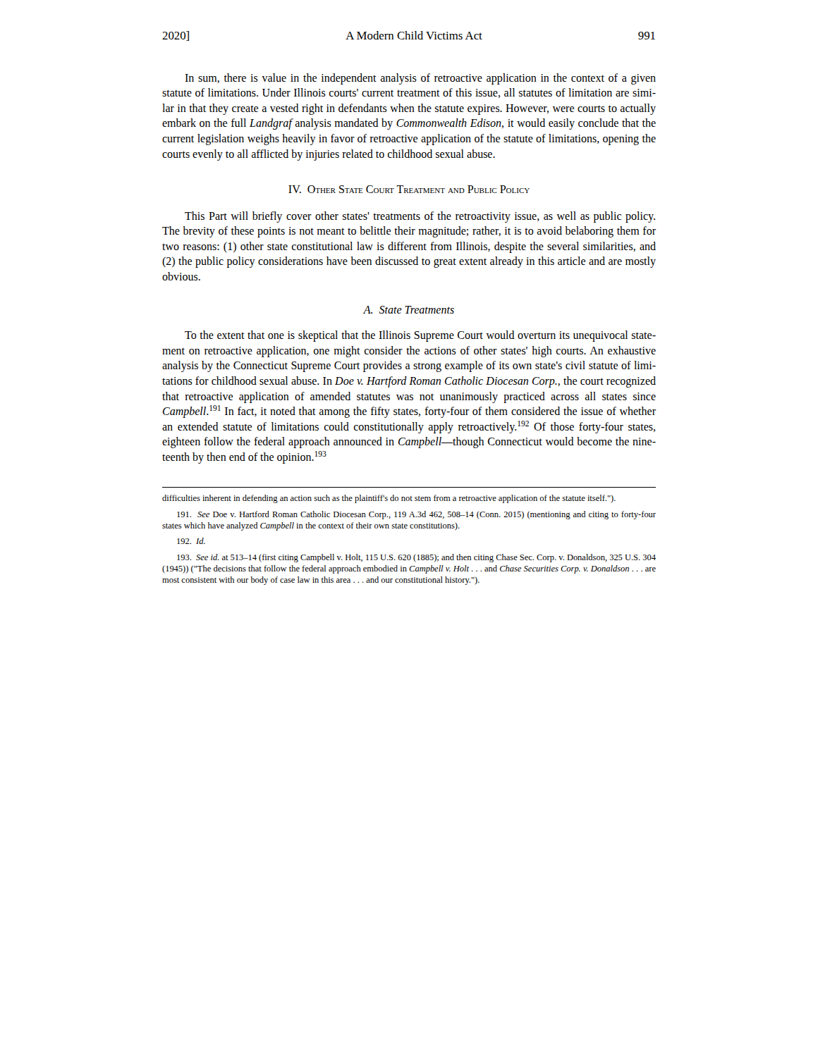2020] A Modern Child Victims Act 991
In sum, there is value in the independent analysis of retroactive application in the context of a given statute of limitations. Under Illinois courts' current treatment of this issue, all statutes of limitation are similar in that they create a vested right in defendants when the statute expires. However, were courts to actually embark on the full Landgraf analysis mandated by Commonwealth Edison, it would easily conclude that the current legislation weighs heavily in favor of retroactive application of the statute of limitations, opening the courts evenly to all afflicted by injuries related to childhood sexual abuse.
IV. Other State Court Treatment and Public Policy
This Part will briefly cover other states' treatments of the retroactivity issue, as well as public policy. The brevity of these points is not meant to belittle their magnitude; rather, it is to avoid belaboring them for two reasons: (1) other state constitutional law is different from Illinois, despite the several similarities, and (2) the public policy considerations have been discussed to great extent already in this article and are mostly obvious.
A. State Treatments
To the extent that one is skeptical that the Illinois Supreme Court would overturn its unequivocal statement on retroactive application, one might consider the actions of other states' high courts. An exhaustive analysis by the Connecticut Supreme Court provides a strong example of its own state's civil statute of limitations for childhood sexual abuse. In Doe v. Hartford Roman Catholic Diocesan Corp., the court recognized that retroactive application of amended statutes was not unanimously practiced across all states since Campbell.191 In fact, it noted that among the fifty states, forty-four of them considered the issue of whether an extended statute of limitations could constitutionally apply retroactively.192 Of those forty-four states, eighteen follow the federal approach announced in Campbell—though Connecticut would become the nineteenth by then end of the opinion.193
difficulties inherent in defending an action such as the plaintiff's do not stem from a retroactive application of the statute itself.").
191. See Doe v. Hartford Roman Catholic Diocesan Corp., 119 A.3d 462, 508–14 (Conn. 2015) (mentioning and citing to forty-four states which have analyzed Campbell in the context of their own state constitutions).
192. Id.
193. See id. at 513–14 (first citing Campbell v. Holt, 115 U.S. 620 (1885); and then citing Chase Sec. Corp. v. Donaldson, 325 U.S. 304 (1945)) ("The decisions that follow the federal approach embodied in Campbell v. Holt . . . and Chase Securities Corp. v. Donaldson . . . are most consistent with our body of case law in this area . . . and our constitutional history.").